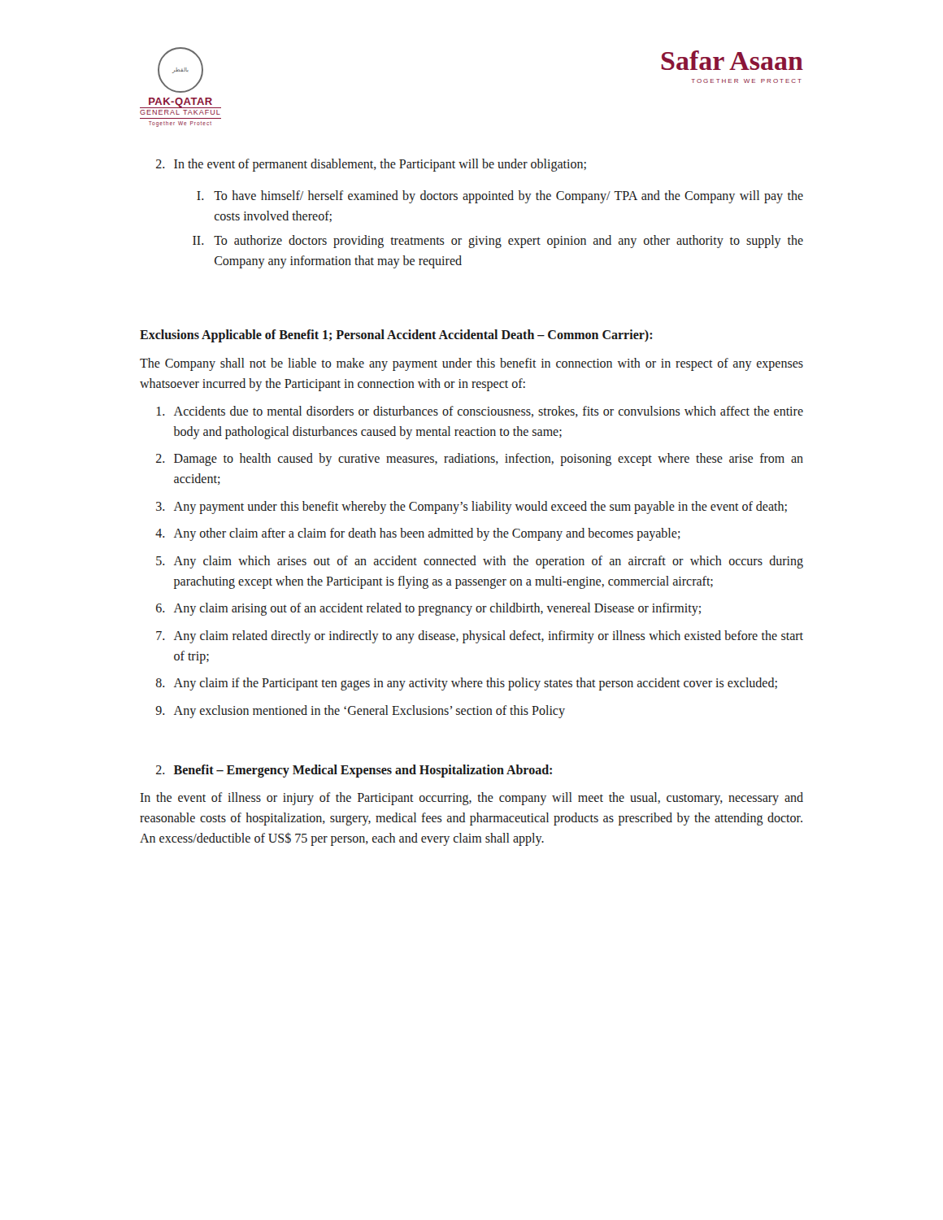بالقطر
PAK-QATAR
GENERAL TAKAFUL
Together We Protect
Safar Asaan
TOGETHER WE PROTECT
In the event of permanent disablement, the Participant will be under obligation;
To have himself/ herself examined by doctors appointed by the Company/ TPA and the Company will pay the costs involved thereof;
To authorize doctors providing treatments or giving expert opinion and any other authority to supply the Company any information that may be required
Exclusions Applicable of Benefit 1; Personal Accident Accidental Death – Common Carrier):
The Company shall not be liable to make any payment under this benefit in connection with or in respect of any expenses whatsoever incurred by the Participant in connection with or in respect of:
Accidents due to mental disorders or disturbances of consciousness, strokes, fits or convulsions which affect the entire body and pathological disturbances caused by mental reaction to the same;
Damage to health caused by curative measures, radiations, infection, poisoning except where these arise from an accident;
Any payment under this benefit whereby the Company’s liability would exceed the sum payable in the event of death;
Any other claim after a claim for death has been admitted by the Company and becomes payable;
Any claim which arises out of an accident connected with the operation of an aircraft or which occurs during parachuting except when the Participant is flying as a passenger on a multi-engine, commercial aircraft;
Any claim arising out of an accident related to pregnancy or childbirth, venereal Disease or infirmity;
Any claim related directly or indirectly to any disease, physical defect, infirmity or illness which existed before the start of trip;
Any claim if the Participant ten gages in any activity where this policy states that person accident cover is excluded;
Any exclusion mentioned in the ‘General Exclusions’ section of this Policy
Benefit – Emergency Medical Expenses and Hospitalization Abroad:
In the event of illness or injury of the Participant occurring, the company will meet the usual, customary, necessary and reasonable costs of hospitalization, surgery, medical fees and pharmaceutical products as prescribed by the attending doctor. An excess/deductible of US$ 75 per person, each and every claim shall apply.